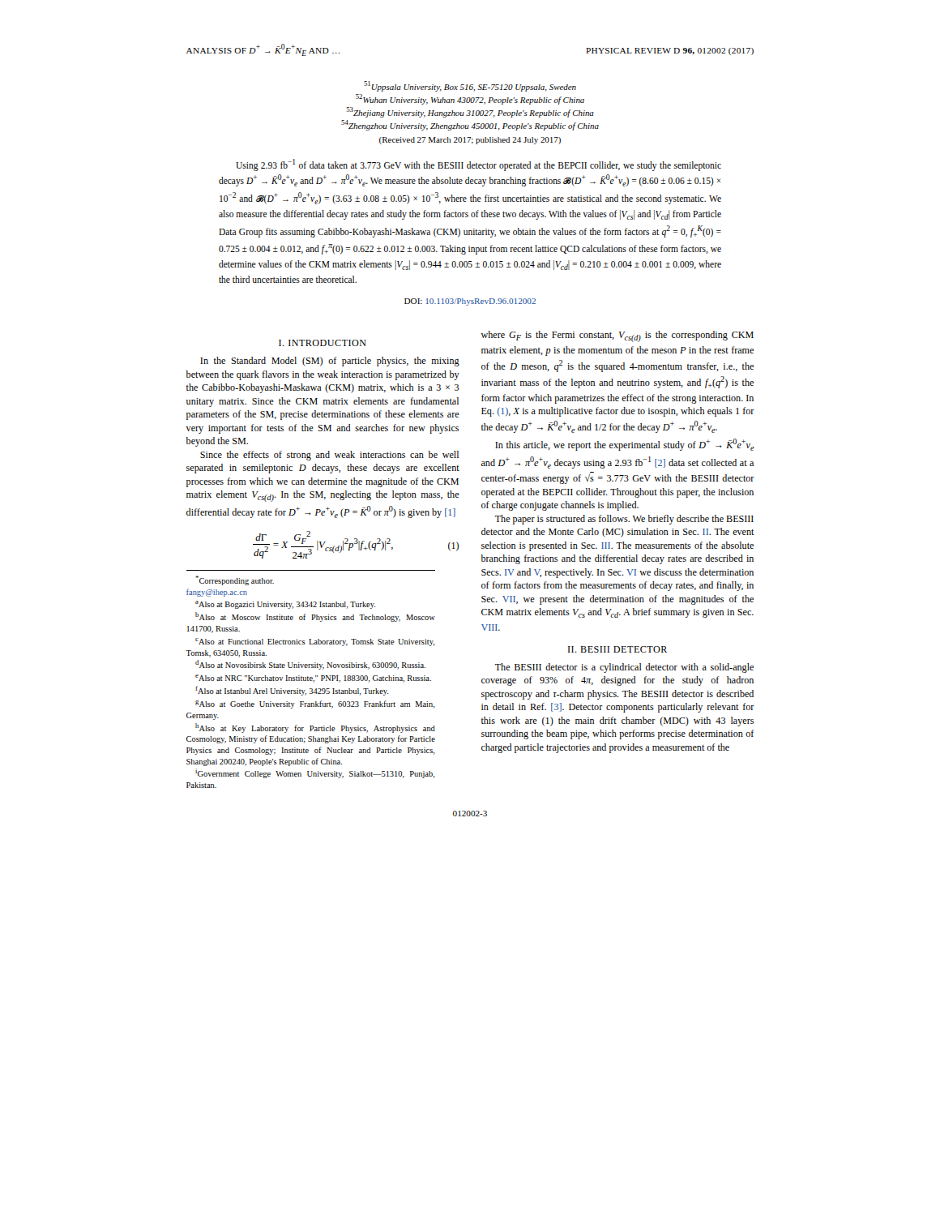Analysis of D+ → K̄0e+νe and …
Physical Review D 96, 012002 (2017)
51Uppsala University, Box 516, SE-75120 Uppsala, Sweden
52Wuhan University, Wuhan 430072, People's Republic of China
53Zhejiang University, Hangzhou 310027, People's Republic of China
54Zhengzhou University, Zhengzhou 450001, People's Republic of China
(Received 27 March 2017; published 24 July 2017)
Using 2.93 fb−1 of data taken at 3.773 GeV with the BESIII detector operated at the BEPCII collider, we study the semileptonic decays D+ → K̄0e+νe and D+ → π0e+νe. We measure the absolute decay branching fractions 𝓑(D+ → K̄0e+νe) = (8.60 ± 0.06 ± 0.15) × 10−2 and 𝓑(D+ → π0e+νe) = (3.63 ± 0.08 ± 0.05) × 10−3, where the first uncertainties are statistical and the second systematic. We also measure the differential decay rates and study the form factors of these two decays. With the values of |Vcs| and |Vcd| from Particle Data Group fits assuming Cabibbo-Kobayashi-Maskawa (CKM) unitarity, we obtain the values of the form factors at q2 = 0, f+K(0) = 0.725 ± 0.004 ± 0.012, and f+π(0) = 0.622 ± 0.012 ± 0.003. Taking input from recent lattice QCD calculations of these form factors, we determine values of the CKM matrix elements |Vcs| = 0.944 ± 0.005 ± 0.015 ± 0.024 and |Vcd| = 0.210 ± 0.004 ± 0.001 ± 0.009, where the third uncertainties are theoretical.
DOI: 10.1103/PhysRevD.96.012002
I. Introduction
In the Standard Model (SM) of particle physics, the mixing between the quark flavors in the weak interaction is parametrized by the Cabibbo-Kobayashi-Maskawa (CKM) matrix, which is a 3 × 3 unitary matrix. Since the CKM matrix elements are fundamental parameters of the SM, precise determinations of these elements are very important for tests of the SM and searches for new physics beyond the SM.
Since the effects of strong and weak interactions can be well separated in semileptonic D decays, these decays are excellent processes from which we can determine the magnitude of the CKM matrix element Vcs(d). In the SM, neglecting the lepton mass, the differential decay rate for D+ → Pe+νe (P = K̄0 or π0) is given by [1]
d Γ dq2 = X GF224π3 |Vcs(d)|2p3|f+(q2)|2, (1)
*Corresponding author.
fangy@ihep.ac.cn
aAlso at Bogazici University, 34342 Istanbul, Turkey.
bAlso at Moscow Institute of Physics and Technology, Moscow 141700, Russia.
cAlso at Functional Electronics Laboratory, Tomsk State University, Tomsk, 634050, Russia.
dAlso at Novosibirsk State University, Novosibirsk, 630090, Russia.
eAlso at NRC "Kurchatov Institute," PNPI, 188300, Gatchina, Russia.
fAlso at Istanbul Arel University, 34295 Istanbul, Turkey.
gAlso at Goethe University Frankfurt, 60323 Frankfurt am Main, Germany.
hAlso at Key Laboratory for Particle Physics, Astrophysics and Cosmology, Ministry of Education; Shanghai Key Laboratory for Particle Physics and Cosmology; Institute of Nuclear and Particle Physics, Shanghai 200240, People's Republic of China.
iGovernment College Women University, Sialkot—51310, Punjab, Pakistan.
where GF is the Fermi constant, Vcs(d) is the corresponding CKM matrix element, p is the momentum of the meson P in the rest frame of the D meson, q2 is the squared 4-momentum transfer, i.e., the invariant mass of the lepton and neutrino system, and f+(q2) is the form factor which parametrizes the effect of the strong interaction. In Eq. (1), X is a multiplicative factor due to isospin, which equals 1 for the decay D+ → K̄0e+νe and 1/2 for the decay D+ → π0e+νe.
In this article, we report the experimental study of D+ → K̄0e+νe and D+ → π0e+νe decays using a 2.93 fb−1 [2] data set collected at a center-of-mass energy of √s = 3.773 GeV with the BESIII detector operated at the BEPCII collider. Throughout this paper, the inclusion of charge conjugate channels is implied.
The paper is structured as follows. We briefly describe the BESIII detector and the Monte Carlo (MC) simulation in Sec. II. The event selection is presented in Sec. III. The measurements of the absolute branching fractions and the differential decay rates are described in Secs. IV and V, respectively. In Sec. VI we discuss the determination of form factors from the measurements of decay rates, and finally, in Sec. VII, we present the determination of the magnitudes of the CKM matrix elements Vcs and Vcd. A brief summary is given in Sec. VIII.
II. BESIII Detector
The BESIII detector is a cylindrical detector with a solid-angle coverage of 93% of 4π, designed for the study of hadron spectroscopy and τ-charm physics. The BESIII detector is described in detail in Ref. [3]. Detector components particularly relevant for this work are (1) the main drift chamber (MDC) with 43 layers surrounding the beam pipe, which performs precise determination of charged particle trajectories and provides a measurement of the
012002-3